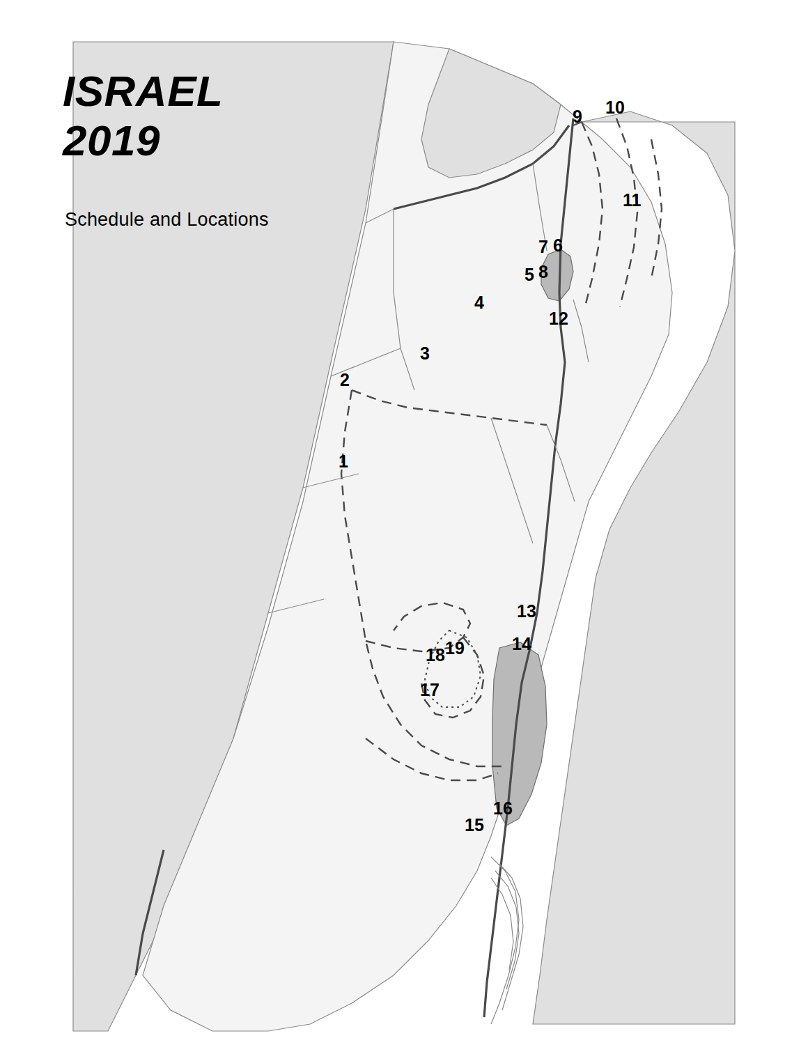ISRAEL
2019
Schedule and Locations
1
2
3
4
5
6
7
8
9
10
11
12
13
14
15
16
17
18
19